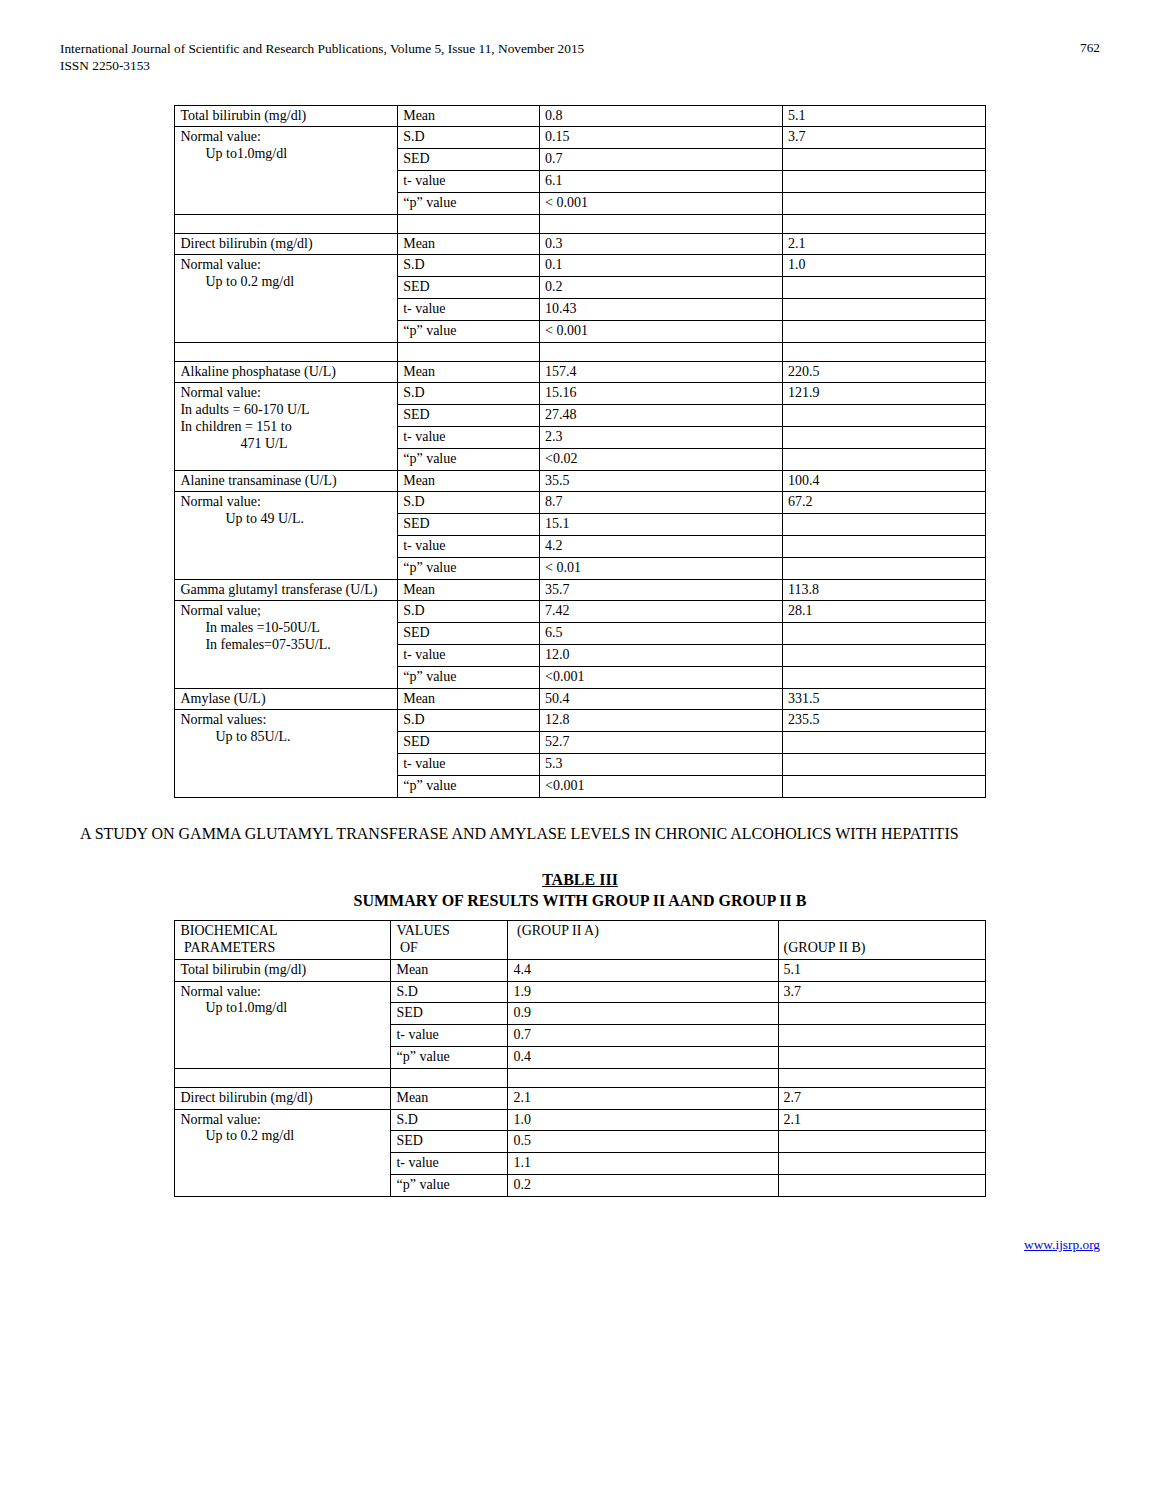International Journal of Scientific and Research Publications, Volume 5, Issue 11, November 2015
ISSN 2250-3153
762
| Total bilirubin (mg/dl) | Mean | 0.8 | 5.1 |
| Normal value: Up to1.0mg/dl | S.D | 0.15 | 3.7 |
| SED | 0.7 | |
| t- value | 6.1 | |
| “p” value | < 0.001 | |
| Direct bilirubin (mg/dl) | Mean | 0.3 | 2.1 |
| Normal value: Up to 0.2 mg/dl | S.D | 0.1 | 1.0 |
| SED | 0.2 | |
| t- value | 10.43 | |
| “p” value | < 0.001 | |
| Alkaline phosphatase (U/L) | Mean | 157.4 | 220.5 |
| Normal value: In adults = 60-170 U/L In children = 151 to 471 U/L | S.D | 15.16 | 121.9 |
| SED | 27.48 | |
| t- value | 2.3 | |
| “p” value | <0.02 | |
| Alanine transaminase (U/L) | Mean | 35.5 | 100.4 |
| Normal value: Up to 49 U/L. | S.D | 8.7 | 67.2 |
| SED | 15.1 | |
| t- value | 4.2 | |
| “p” value | < 0.01 | |
| Gamma glutamyl transferase (U/L) | Mean | 35.7 | 113.8 |
| Normal value; In males =10-50U/L In females=07-35U/L. | S.D | 7.42 | 28.1 |
| SED | 6.5 | |
| t- value | 12.0 | |
| “p” value | <0.001 | |
| Amylase (U/L) | Mean | 50.4 | 331.5 |
| Normal values: Up to 85U/L. | S.D | 12.8 | 235.5 |
| SED | 52.7 | |
| t- value | 5.3 | |
| “p” value | <0.001 | |
A STUDY ON GAMMA GLUTAMYL TRANSFERASE AND AMYLASE LEVELS IN CHRONIC ALCOHOLICS WITH HEPATITIS
TABLE III
SUMMARY OF RESULTS WITH GROUP II AAND GROUP II B
| BIOCHEMICAL PARAMETERS | VALUES OF | (GROUP II A) | (GROUP II B) |
| Total bilirubin (mg/dl) | Mean | 4.4 | 5.1 |
| Normal value: Up to1.0mg/dl | S.D | 1.9 | 3.7 |
| SED | 0.9 | |
| t- value | 0.7 | |
| “p” value | 0.4 | |
| Direct bilirubin (mg/dl) | Mean | 2.1 | 2.7 |
| Normal value: Up to 0.2 mg/dl | S.D | 1.0 | 2.1 |
| SED | 0.5 | |
| t- value | 1.1 | |
| “p” value | 0.2 | |
www.ijsrp.org